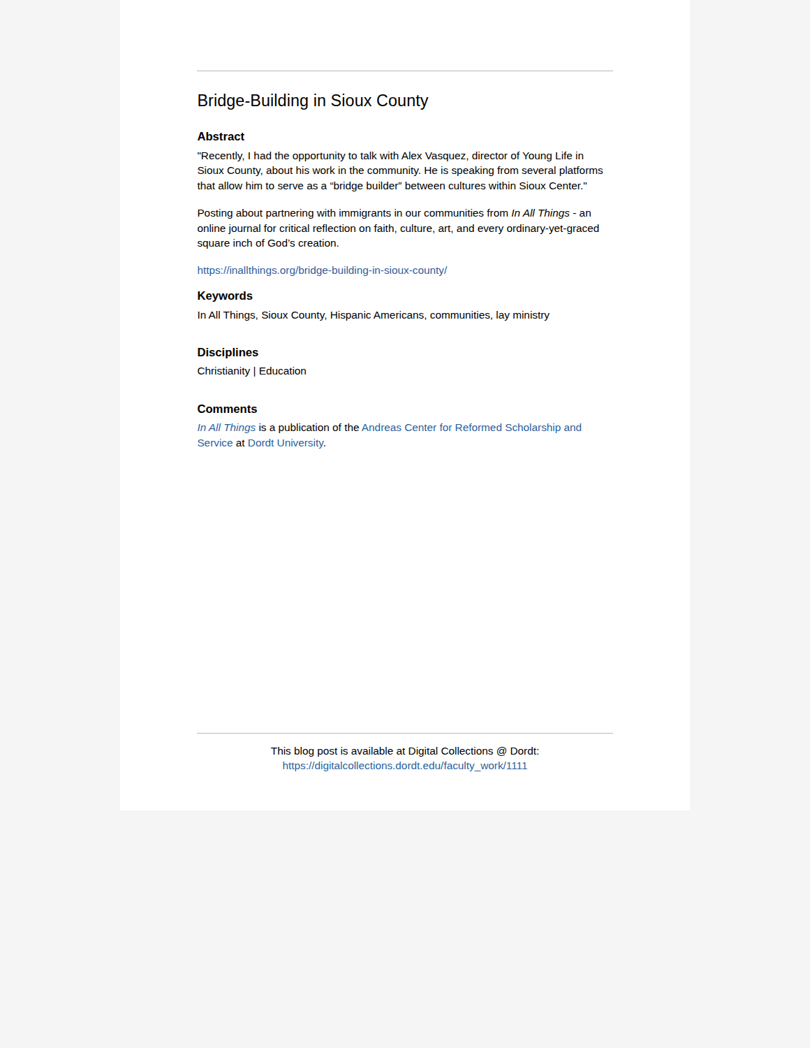Bridge-Building in Sioux County
Abstract
"Recently, I had the opportunity to talk with Alex Vasquez, director of Young Life in Sioux County, about his work in the community. He is speaking from several platforms that allow him to serve as a “bridge builder” between cultures within Sioux Center."
Posting about partnering with immigrants in our communities from In All Things - an online journal for critical reflection on faith, culture, art, and every ordinary-yet-graced square inch of God’s creation.
https://inallthings.org/bridge-building-in-sioux-county/
Keywords
In All Things, Sioux County, Hispanic Americans, communities, lay ministry
Disciplines
Christianity | Education
Comments
In All Things is a publication of the Andreas Center for Reformed Scholarship and Service at Dordt University.
This blog post is available at Digital Collections @ Dordt: https://digitalcollections.dordt.edu/faculty_work/1111